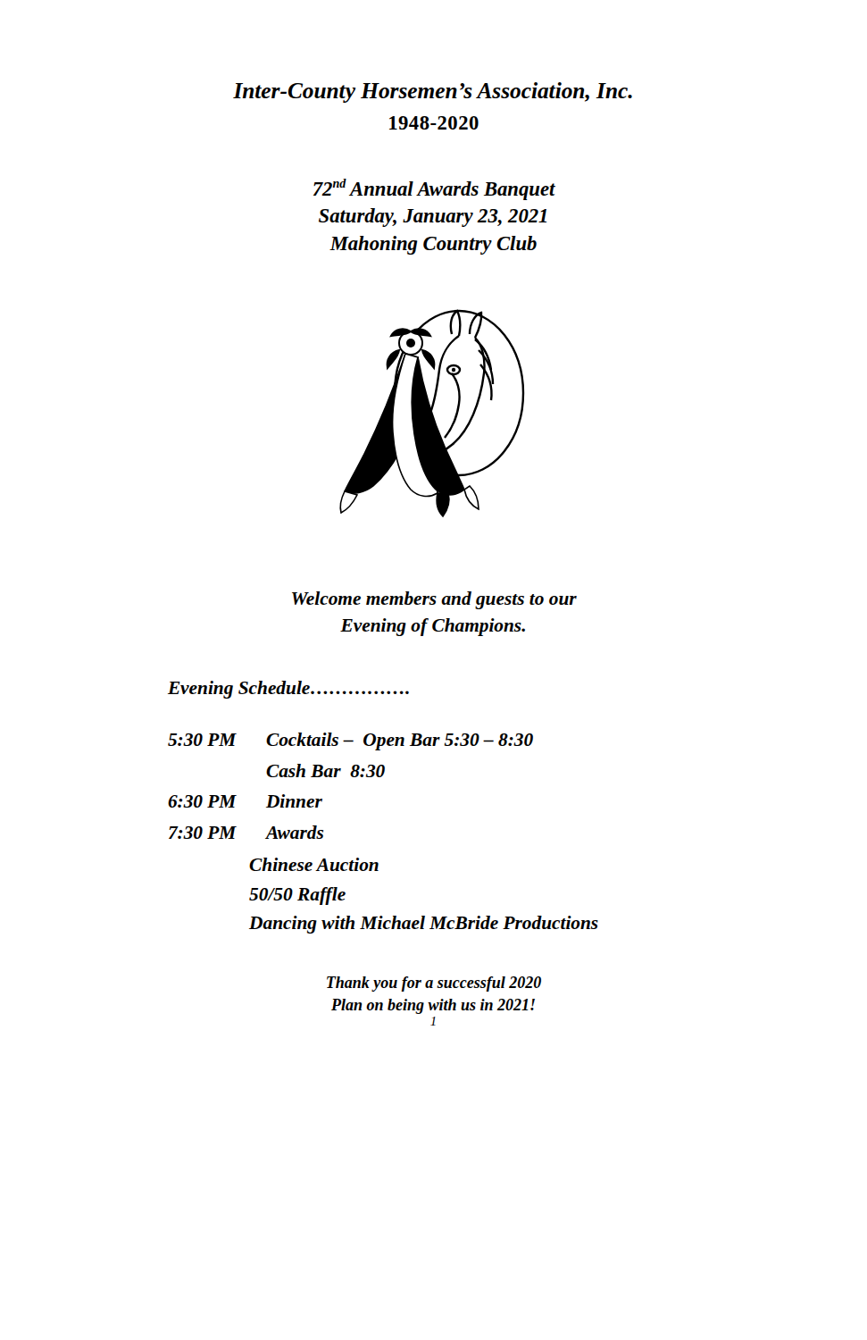Inter-County Horsemen’s Association, Inc.
1948-2020
72nd Annual Awards Banquet Saturday, January 23, 2021 Mahoning Country Club
Inter-County Horsemen's Association logo Line drawing of a horse's head in profile within an oval, with a prize rosette and two long ribbon streamers trailing to the lower left.
Welcome members and guests to our Evening of Champions.
Evening Schedule…………….
| 5:30 PM | Cocktails – Open Bar 5:30 – 8:30 |
| | Cash Bar 8:30 |
| 6:30 PM | Dinner |
| 7:30 PM | Awards |
Chinese Auction
50/50 Raffle
Dancing with Michael McBride Productions
Thank you for a successful 2020 Plan on being with us in 2021!
1